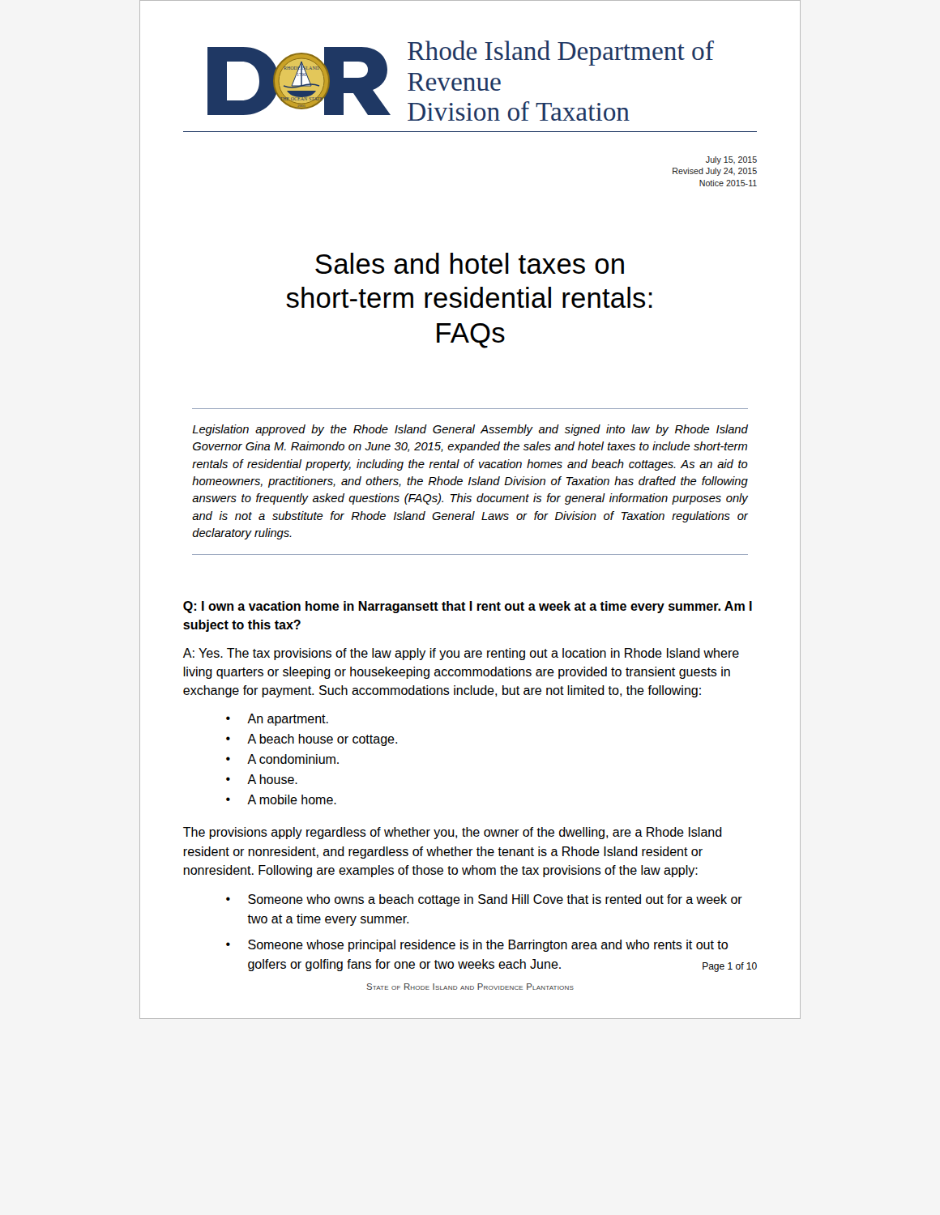RHODE ISLAND 1790 THE OCEAN STATE 2001
Rhode Island Department of Revenue
Division of Taxation
July 15, 2015
Revised July 24, 2015
Notice 2015-11
Sales and hotel taxes on
short-term residential rentals:
FAQs
Legislation approved by the Rhode Island General Assembly and signed into law by Rhode Island Governor Gina M. Raimondo on June 30, 2015, expanded the sales and hotel taxes to include short-term rentals of residential property, including the rental of vacation homes and beach cottages. As an aid to homeowners, practitioners, and others, the Rhode Island Division of Taxation has drafted the following answers to frequently asked questions (FAQs). This document is for general information purposes only and is not a substitute for Rhode Island General Laws or for Division of Taxation regulations or declaratory rulings.
Q: I own a vacation home in Narragansett that I rent out a week at a time every summer. Am I subject to this tax?
A: Yes. The tax provisions of the law apply if you are renting out a location in Rhode Island where living quarters or sleeping or housekeeping accommodations are provided to transient guests in exchange for payment. Such accommodations include, but are not limited to, the following:
An apartment.
A beach house or cottage.
A condominium.
A house.
A mobile home.
The provisions apply regardless of whether you, the owner of the dwelling, are a Rhode Island resident or nonresident, and regardless of whether the tenant is a Rhode Island resident or nonresident. Following are examples of those to whom the tax provisions of the law apply:
Someone who owns a beach cottage in Sand Hill Cove that is rented out for a week or two at a time every summer.
Someone whose principal residence is in the Barrington area and who rents it out to golfers or golfing fans for one or two weeks each June.
Page 1 of 10
State of Rhode Island and Providence Plantations